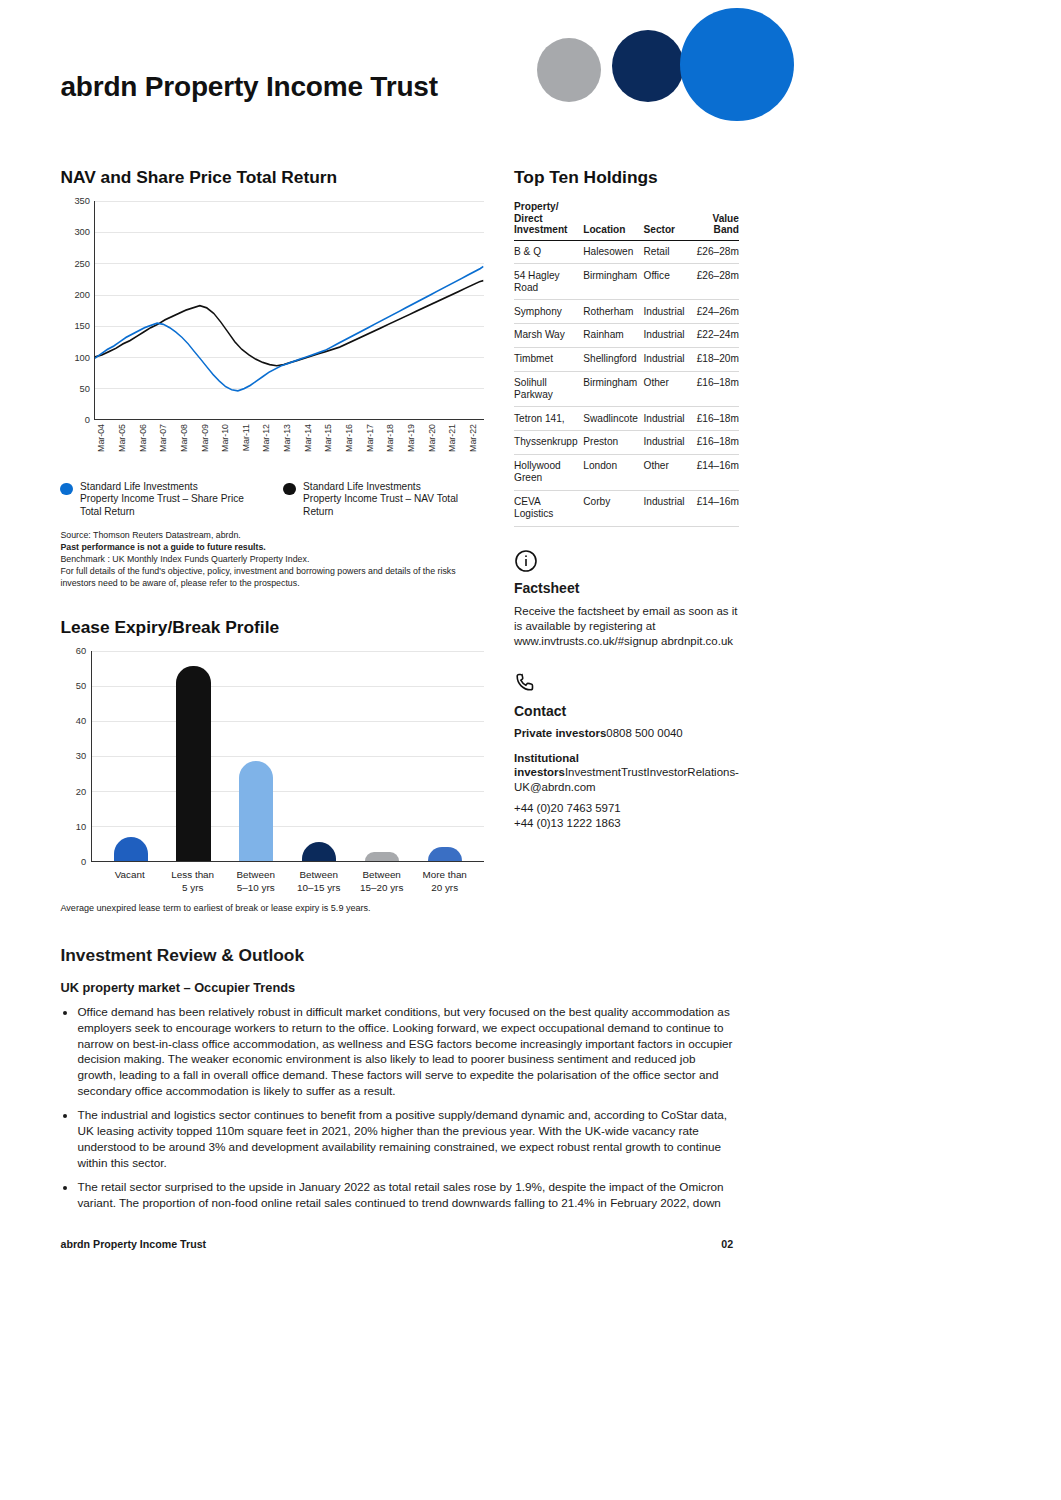abrdn Property Income Trust
NAV and Share Price Total Return
350 300 250 200 150 100 50 0
Mar-04 Mar-05 Mar-06 Mar-07 Mar-08 Mar-09 Mar-10 Mar-11 Mar-12 Mar-13 Mar-14 Mar-15 Mar-16 Mar-17 Mar-18 Mar-19 Mar-20 Mar-21 Mar-22
Standard Life Investments
Property Income Trust – Share Price Total Return
Standard Life Investments
Property Income Trust – NAV Total Return
Source: Thomson Reuters Datastream, abrdn.
Past performance is not a guide to future results.
Benchmark : UK Monthly Index Funds Quarterly Property Index.
For full details of the fund's objective, policy, investment and borrowing powers and details of the risks investors need to be aware of, please refer to the prospectus.
Lease Expiry/Break Profile
60 50 40 30 20 10 0
Vacant
Less than
5 yrs
Between
5–10 yrs
Between
10–15 yrs
Between
15–20 yrs
More than
20 yrs
Average unexpired lease term to earliest of break or lease expiry is 5.9 years.
Top Ten Holdings
| Property/ Direct Investment | Location | Sector | Value Band |
| --- | --- | --- | --- |
| B & Q | Halesowen | Retail | £26–28m |
| 54 Hagley Road | Birmingham | Office | £26–28m |
| Symphony | Rotherham | Industrial | £24–26m |
| Marsh Way | Rainham | Industrial | £22–24m |
| Timbmet | Shellingford | Industrial | £18–20m |
| Solihull Parkway | Birmingham | Other | £16–18m |
| Tetron 141, | Swadlincote | Industrial | £16–18m |
| Thyssenkrupp | Preston | Industrial | £16–18m |
| Hollywood Green | London | Other | £14–16m |
| CEVA Logistics | Corby | Industrial | £14–16m |
Factsheet
Receive the factsheet by email as soon as it is available by registering at www.invtrusts.co.uk/#signup abrdnpit.co.uk
Contact
Private investors0808 500 0040
Institutional investors InvestmentTrustInvestorRelations-UK@abrdn.com
+44 (0)20 7463 5971
+44 (0)13 1222 1863
Investment Review & Outlook
UK property market – Occupier Trends
Office demand has been relatively robust in difficult market conditions, but very focused on the best quality accommodation as employers seek to encourage workers to return to the office. Looking forward, we expect occupational demand to continue to narrow on best-in-class office accommodation, as wellness and ESG factors become increasingly important factors in occupier decision making. The weaker economic environment is also likely to lead to poorer business sentiment and reduced job growth, leading to a fall in overall office demand. These factors will serve to expedite the polarisation of the office sector and secondary office accommodation is likely to suffer as a result.
The industrial and logistics sector continues to benefit from a positive supply/demand dynamic and, according to CoStar data, UK leasing activity topped 110m square feet in 2021, 20% higher than the previous year. With the UK-wide vacancy rate understood to be around 3% and development availability remaining constrained, we expect robust rental growth to continue within this sector.
The retail sector surprised to the upside in January 2022 as total retail sales rose by 1.9%, despite the impact of the Omicron variant. The proportion of non-food online retail sales continued to trend downwards falling to 21.4% in February 2022, down
abrdn Property Income Trust
02